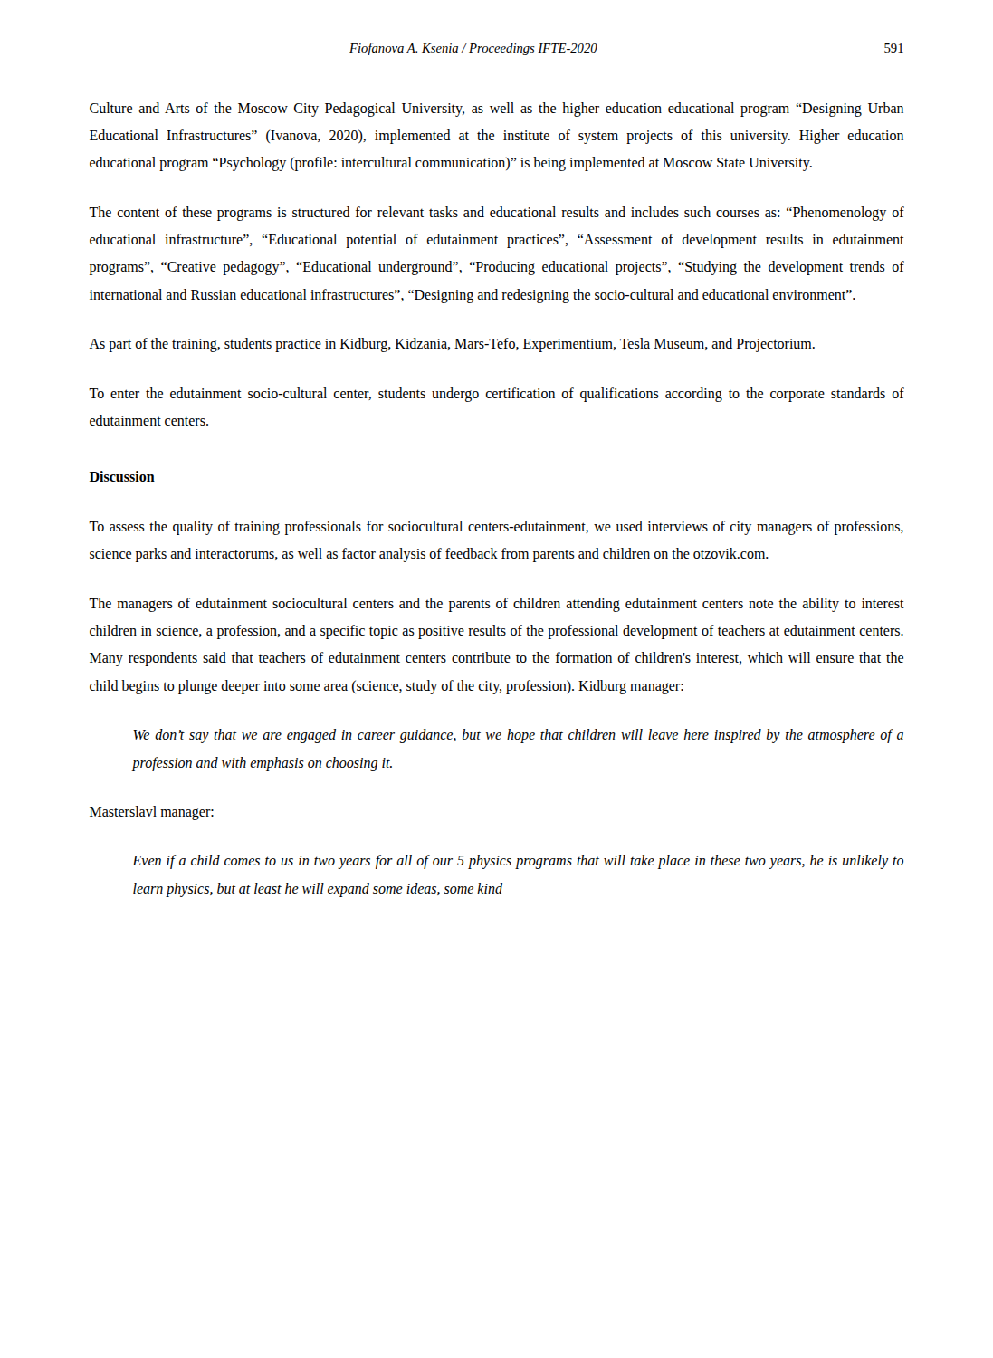Fiofanova A. Ksenia / Proceedings IFTE-2020 591
Culture and Arts of the Moscow City Pedagogical University, as well as the higher education educational program “Designing Urban Educational Infrastructures” (Ivanova, 2020), implemented at the institute of system projects of this university. Higher education educational program “Psychology (profile: intercultural communication)” is being implemented at Moscow State University.
The content of these programs is structured for relevant tasks and educational results and includes such courses as: “Phenomenology of educational infrastructure”, “Educational potential of edutainment practices”, “Assessment of development results in edutainment programs”, “Creative pedagogy”, “Educational underground”, “Producing educational projects”, “Studying the development trends of international and Russian educational infrastructures”, “Designing and redesigning the socio-cultural and educational environment”.
As part of the training, students practice in Kidburg, Kidzania, Mars-Tefo, Experimentium, Tesla Museum, and Projectorium.
To enter the edutainment socio-cultural center, students undergo certification of qualifications according to the corporate standards of edutainment centers.
Discussion
To assess the quality of training professionals for sociocultural centers-edutainment, we used interviews of city managers of professions, science parks and interactorums, as well as factor analysis of feedback from parents and children on the otzovik.com.
The managers of edutainment sociocultural centers and the parents of children attending edutainment centers note the ability to interest children in science, a profession, and a specific topic as positive results of the professional development of teachers at edutainment centers. Many respondents said that teachers of edutainment centers contribute to the formation of children's interest, which will ensure that the child begins to plunge deeper into some area (science, study of the city, profession). Kidburg manager:
We don’t say that we are engaged in career guidance, but we hope that children will leave here inspired by the atmosphere of a profession and with emphasis on choosing it.
Masterslavl manager:
Even if a child comes to us in two years for all of our 5 physics programs that will take place in these two years, he is unlikely to learn physics, but at least he will expand some ideas, some kind